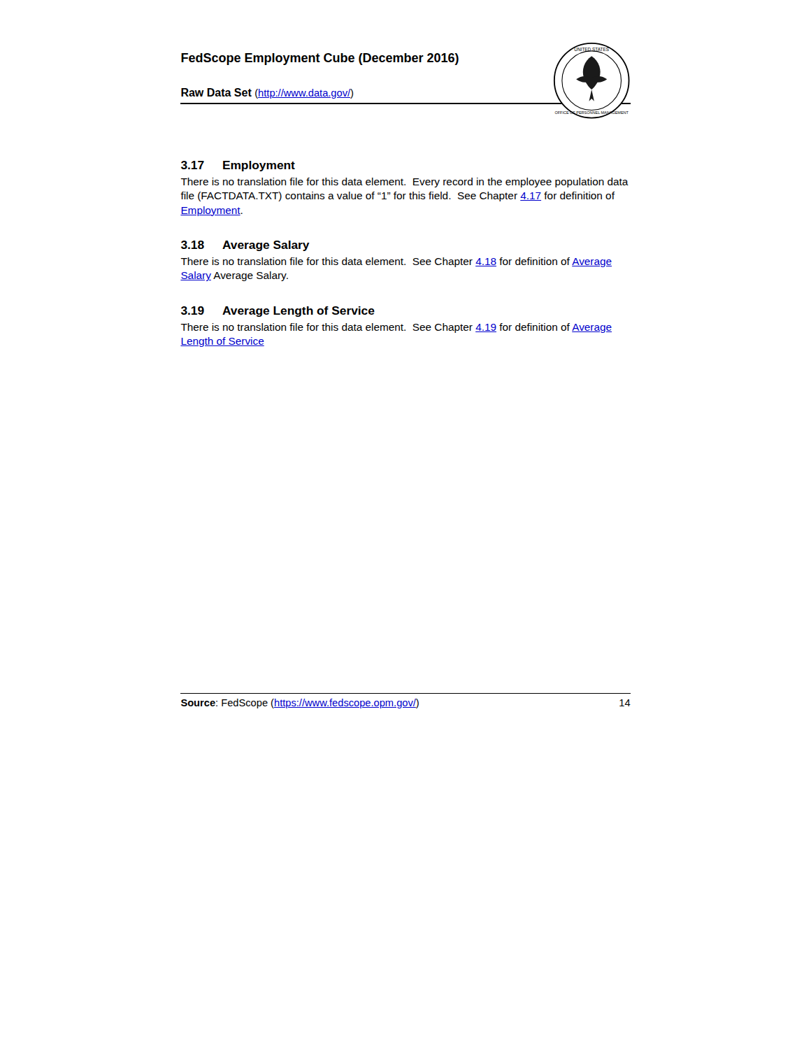UNITED STATES OFFICE OF PERSONNEL MANAGEMENT
FedScope Employment Cube (December 2016)
Raw Data Set (http://www.data.gov/)
3.17 Employment
There is no translation file for this data element. Every record in the employee population data file (FACTDATA.TXT) contains a value of “1” for this field. See Chapter 4.17 for definition of Employment.
3.18 Average Salary
There is no translation file for this data element. See Chapter 4.18 for definition of Average Salary Average Salary.
3.19 Average Length of Service
There is no translation file for this data element. See Chapter 4.19 for definition of Average Length of Service
Source: FedScope (https://www.fedscope.opm.gov/)
14